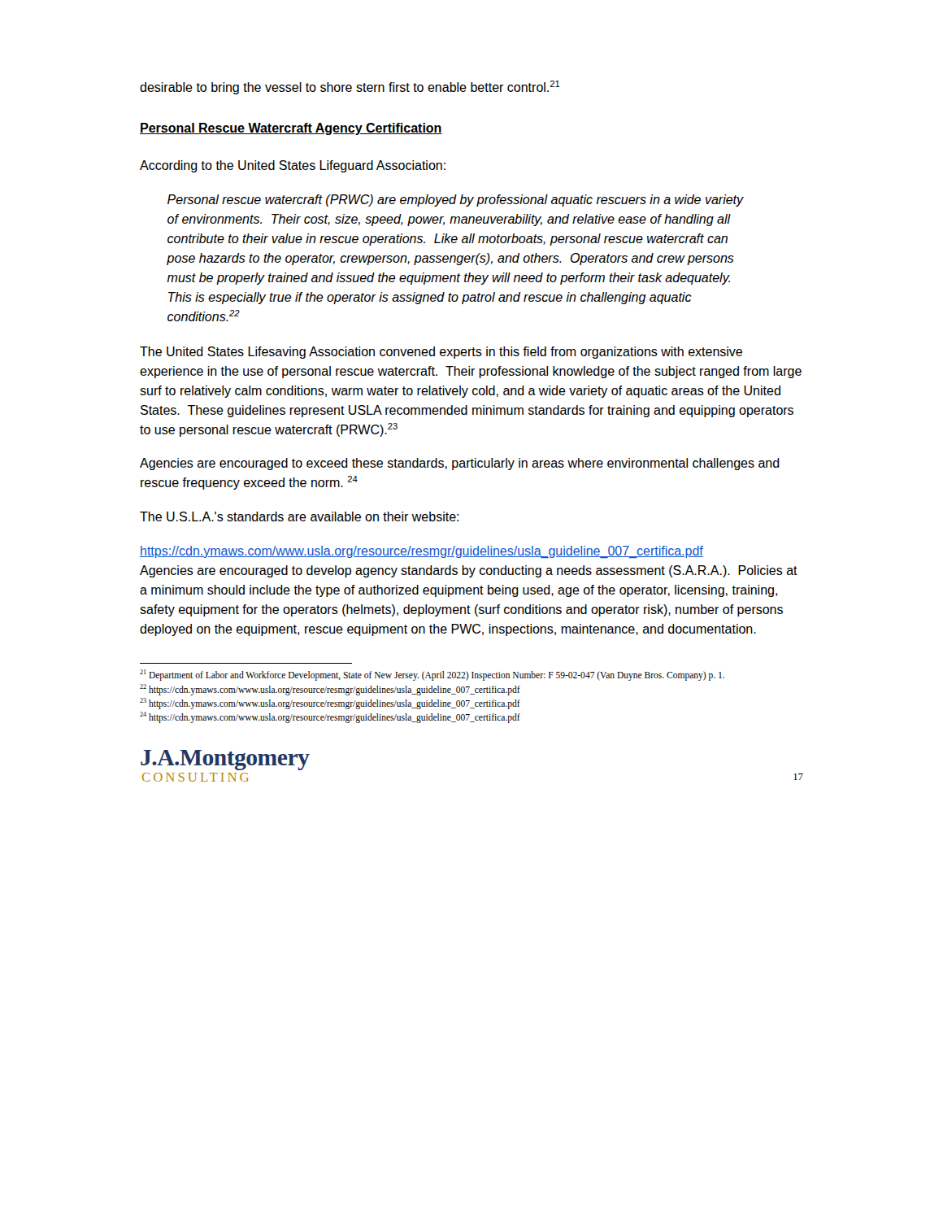desirable to bring the vessel to shore stern first to enable better control.21
Personal Rescue Watercraft Agency Certification
According to the United States Lifeguard Association:
Personal rescue watercraft (PRWC) are employed by professional aquatic rescuers in a wide variety of environments. Their cost, size, speed, power, maneuverability, and relative ease of handling all contribute to their value in rescue operations. Like all motorboats, personal rescue watercraft can pose hazards to the operator, crewperson, passenger(s), and others. Operators and crew persons must be properly trained and issued the equipment they will need to perform their task adequately. This is especially true if the operator is assigned to patrol and rescue in challenging aquatic conditions.22
The United States Lifesaving Association convened experts in this field from organizations with extensive experience in the use of personal rescue watercraft. Their professional knowledge of the subject ranged from large surf to relatively calm conditions, warm water to relatively cold, and a wide variety of aquatic areas of the United States. These guidelines represent USLA recommended minimum standards for training and equipping operators to use personal rescue watercraft (PRWC).23
Agencies are encouraged to exceed these standards, particularly in areas where environmental challenges and rescue frequency exceed the norm. 24
The U.S.L.A.'s standards are available on their website:
https://cdn.ymaws.com/www.usla.org/resource/resmgr/guidelines/usla_guideline_007_certifica.pdf
Agencies are encouraged to develop agency standards by conducting a needs assessment (S.A.R.A.). Policies at a minimum should include the type of authorized equipment being used, age of the operator, licensing, training, safety equipment for the operators (helmets), deployment (surf conditions and operator risk), number of persons deployed on the equipment, rescue equipment on the PWC, inspections, maintenance, and documentation.
21 Department of Labor and Workforce Development, State of New Jersey. (April 2022) Inspection Number: F 59-02-047 (Van Duyne Bros. Company) p. 1.
22 https://cdn.ymaws.com/www.usla.org/resource/resmgr/guidelines/usla_guideline_007_certifica.pdf
23 https://cdn.ymaws.com/www.usla.org/resource/resmgr/guidelines/usla_guideline_007_certifica.pdf
24 https://cdn.ymaws.com/www.usla.org/resource/resmgr/guidelines/usla_guideline_007_certifica.pdf
J.A.Montgomery
CONSULTING
17